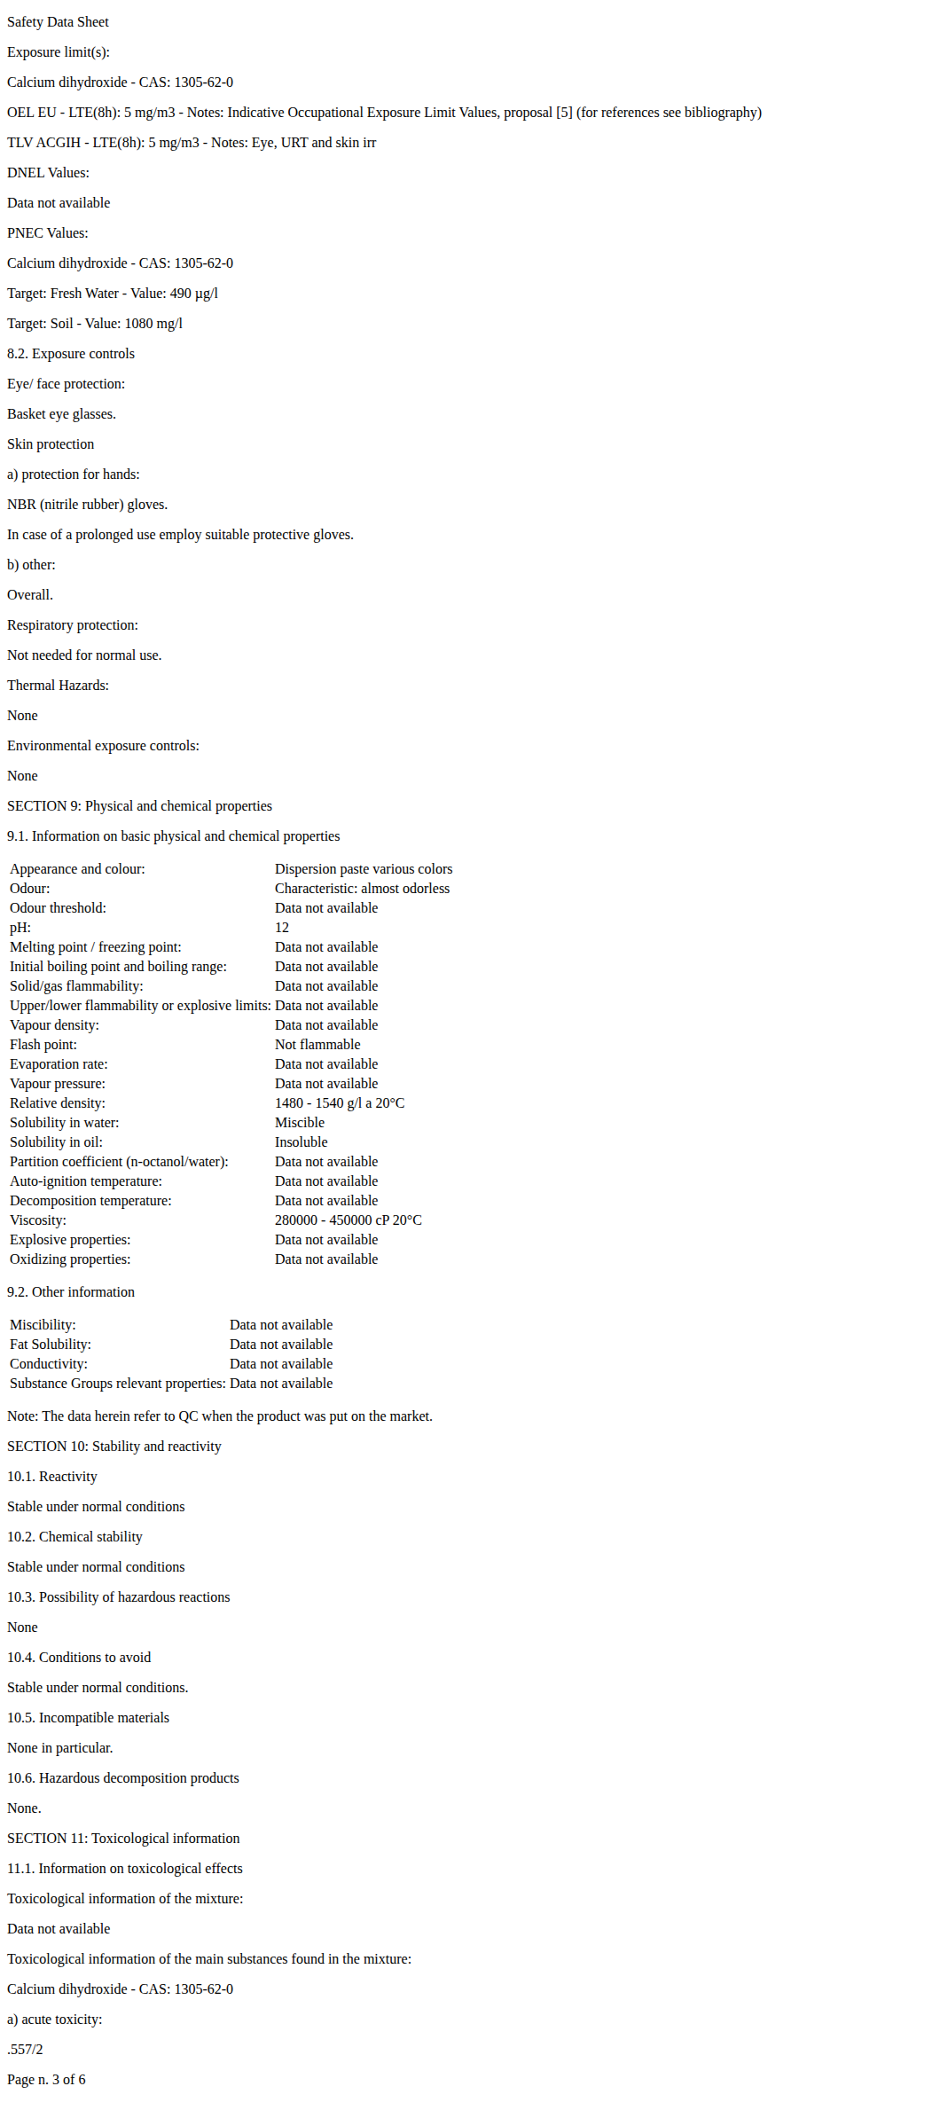Safety Data Sheet
Exposure limit(s):
Calcium dihydroxide - CAS: 1305-62-0
OEL EU - LTE(8h): 5 mg/m3 - Notes: Indicative Occupational Exposure Limit Values, proposal [5] (for references see bibliography)
TLV ACGIH - LTE(8h): 5 mg/m3 - Notes: Eye, URT and skin irr
DNEL Values:
Data not available
PNEC Values:
Calcium dihydroxide - CAS: 1305-62-0
Target: Fresh Water - Value: 490 µg/l
Target: Soil - Value: 1080 mg/l
8.2. Exposure controls
Eye/ face protection:
Basket eye glasses.
Skin protection
a) protection for hands:
NBR (nitrile rubber) gloves.
In case of a prolonged use employ suitable protective gloves.
b) other:
Overall.
Respiratory protection:
Not needed for normal use.
Thermal Hazards:
None
Environmental exposure controls:
None
SECTION 9: Physical and chemical properties
9.1. Information on basic physical and chemical properties
| Appearance and colour: | Dispersion paste various colors |
| Odour: | Characteristic: almost odorless |
| Odour threshold: | Data not available |
| pH: | 12 |
| Melting point / freezing point: | Data not available |
| Initial boiling point and boiling range: | Data not available |
| Solid/gas flammability: | Data not available |
| Upper/lower flammability or explosive limits: | Data not available |
| Vapour density: | Data not available |
| Flash point: | Not flammable |
| Evaporation rate: | Data not available |
| Vapour pressure: | Data not available |
| Relative density: | 1480 - 1540 g/l a 20°C |
| Solubility in water: | Miscible |
| Solubility in oil: | Insoluble |
| Partition coefficient (n-octanol/water): | Data not available |
| Auto-ignition temperature: | Data not available |
| Decomposition temperature: | Data not available |
| Viscosity: | 280000 - 450000 cP 20°C |
| Explosive properties: | Data not available |
| Oxidizing properties: | Data not available |
9.2. Other information
| Miscibility: | Data not available |
| Fat Solubility: | Data not available |
| Conductivity: | Data not available |
| Substance Groups relevant properties: | Data not available |
Note: The data herein refer to QC when the product was put on the market.
SECTION 10: Stability and reactivity
10.1. Reactivity
Stable under normal conditions
10.2. Chemical stability
Stable under normal conditions
10.3. Possibility of hazardous reactions
None
10.4. Conditions to avoid
Stable under normal conditions.
10.5. Incompatible materials
None in particular.
10.6. Hazardous decomposition products
None.
SECTION 11: Toxicological information
11.1. Information on toxicological effects
Toxicological information of the mixture:
Data not available
Toxicological information of the main substances found in the mixture:
Calcium dihydroxide - CAS: 1305-62-0
a) acute toxicity:
.557/2
Page n. 3 of 6